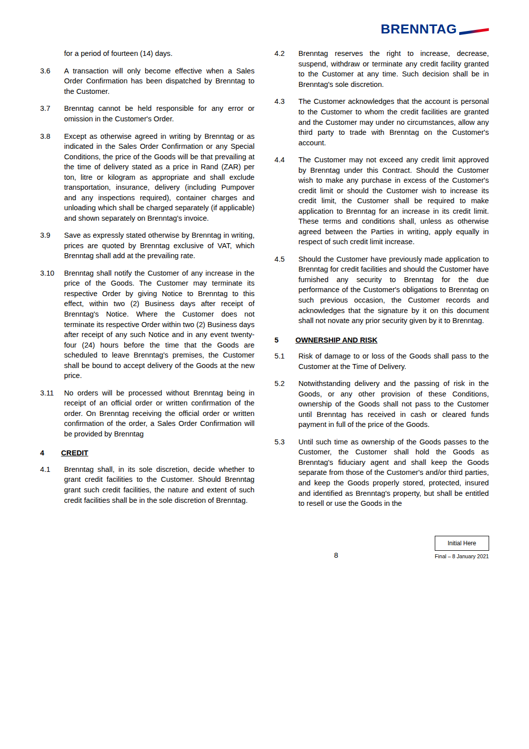BRENNTAG
for a period of fourteen (14) days.
3.6
A transaction will only become effective when a Sales Order Confirmation has been dispatched by Brenntag to the Customer.
3.7
Brenntag cannot be held responsible for any error or omission in the Customer's Order.
3.8
Except as otherwise agreed in writing by Brenntag or as indicated in the Sales Order Confirmation or any Special Conditions, the price of the Goods will be that prevailing at the time of delivery stated as a price in Rand (ZAR) per ton, litre or kilogram as appropriate and shall exclude transportation, insurance, delivery (including Pumpover and any inspections required), container charges and unloading which shall be charged separately (if applicable) and shown separately on Brenntag's invoice.
3.9
Save as expressly stated otherwise by Brenntag in writing, prices are quoted by Brenntag exclusive of VAT, which Brenntag shall add at the prevailing rate.
3.10
Brenntag shall notify the Customer of any increase in the price of the Goods. The Customer may terminate its respective Order by giving Notice to Brenntag to this effect, within two (2) Business days after receipt of Brenntag's Notice. Where the Customer does not terminate its respective Order within two (2) Business days after receipt of any such Notice and in any event twenty-four (24) hours before the time that the Goods are scheduled to leave Brenntag's premises, the Customer shall be bound to accept delivery of the Goods at the new price.
3.11
No orders will be processed without Brenntag being in receipt of an official order or written confirmation of the order. On Brenntag receiving the official order or written confirmation of the order, a Sales Order Confirmation will be provided by Brenntag
4
CREDIT
4.1
Brenntag shall, in its sole discretion, decide whether to grant credit facilities to the Customer. Should Brenntag grant such credit facilities, the nature and extent of such credit facilities shall be in the sole discretion of Brenntag.
4.2
Brenntag reserves the right to increase, decrease, suspend, withdraw or terminate any credit facility granted to the Customer at any time. Such decision shall be in Brenntag's sole discretion.
4.3
The Customer acknowledges that the account is personal to the Customer to whom the credit facilities are granted and the Customer may under no circumstances, allow any third party to trade with Brenntag on the Customer's account.
4.4
The Customer may not exceed any credit limit approved by Brenntag under this Contract. Should the Customer wish to make any purchase in excess of the Customer's credit limit or should the Customer wish to increase its credit limit, the Customer shall be required to make application to Brenntag for an increase in its credit limit. These terms and conditions shall, unless as otherwise agreed between the Parties in writing, apply equally in respect of such credit limit increase.
4.5
Should the Customer have previously made application to Brenntag for credit facilities and should the Customer have furnished any security to Brenntag for the due performance of the Customer's obligations to Brenntag on such previous occasion, the Customer records and acknowledges that the signature by it on this document shall not novate any prior security given by it to Brenntag.
5
OWNERSHIP AND RISK
5.1
Risk of damage to or loss of the Goods shall pass to the Customer at the Time of Delivery.
5.2
Notwithstanding delivery and the passing of risk in the Goods, or any other provision of these Conditions, ownership of the Goods shall not pass to the Customer until Brenntag has received in cash or cleared funds payment in full of the price of the Goods.
5.3
Until such time as ownership of the Goods passes to the Customer, the Customer shall hold the Goods as Brenntag's fiduciary agent and shall keep the Goods separate from those of the Customer's and/or third parties, and keep the Goods properly stored, protected, insured and identified as Brenntag's property, but shall be entitled to resell or use the Goods in the
8
Initial Here
Final – 8 January 2021